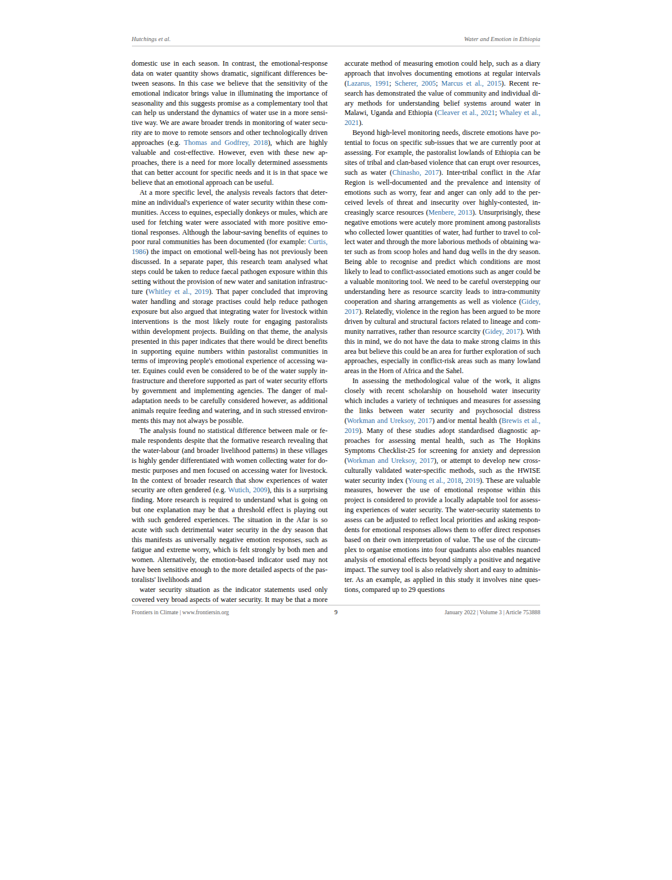Hutchings et al. Water and Emotion in Ethiopia
domestic use in each season. In contrast, the emotional-response data on water quantity shows dramatic, significant differences between seasons. In this case we believe that the sensitivity of the emotional indicator brings value in illuminating the importance of seasonality and this suggests promise as a complementary tool that can help us understand the dynamics of water use in a more sensitive way. We are aware broader trends in monitoring of water security are to move to remote sensors and other technologically driven approaches (e.g. Thomas and Godfrey, 2018), which are highly valuable and cost-effective. However, even with these new approaches, there is a need for more locally determined assessments that can better account for specific needs and it is in that space we believe that an emotional approach can be useful.
At a more specific level, the analysis reveals factors that determine an individual's experience of water security within these communities. Access to equines, especially donkeys or mules, which are used for fetching water were associated with more positive emotional responses. Although the labour-saving benefits of equines to poor rural communities has been documented (for example: Curtis, 1986) the impact on emotional well-being has not previously been discussed. In a separate paper, this research team analysed what steps could be taken to reduce faecal pathogen exposure within this setting without the provision of new water and sanitation infrastructure (Whitley et al., 2019). That paper concluded that improving water handling and storage practises could help reduce pathogen exposure but also argued that integrating water for livestock within interventions is the most likely route for engaging pastoralists within development projects. Building on that theme, the analysis presented in this paper indicates that there would be direct benefits in supporting equine numbers within pastoralist communities in terms of improving people's emotional experience of accessing water. Equines could even be considered to be of the water supply infrastructure and therefore supported as part of water security efforts by government and implementing agencies. The danger of maladaptation needs to be carefully considered however, as additional animals require feeding and watering, and in such stressed environments this may not always be possible.
The analysis found no statistical difference between male or female respondents despite that the formative research revealing that the water-labour (and broader livelihood patterns) in these villages is highly gender differentiated with women collecting water for domestic purposes and men focused on accessing water for livestock. In the context of broader research that show experiences of water security are often gendered (e.g. Wutich, 2009), this is a surprising finding. More research is required to understand what is going on but one explanation may be that a threshold effect is playing out with such gendered experiences. The situation in the Afar is so acute with such detrimental water security in the dry season that this manifests as universally negative emotion responses, such as fatigue and extreme worry, which is felt strongly by both men and women. Alternatively, the emotion-based indicator used may not have been sensitive enough to the more detailed aspects of the pastoralists' livelihoods and
water security situation as the indicator statements used only covered very broad aspects of water security. It may be that a more accurate method of measuring emotion could help, such as a diary approach that involves documenting emotions at regular intervals (Lazarus, 1991; Scherer, 2005; Marcus et al., 2015). Recent research has demonstrated the value of community and individual diary methods for understanding belief systems around water in Malawi, Uganda and Ethiopia (Cleaver et al., 2021; Whaley et al., 2021).
Beyond high-level monitoring needs, discrete emotions have potential to focus on specific sub-issues that we are currently poor at assessing. For example, the pastoralist lowlands of Ethiopia can be sites of tribal and clan-based violence that can erupt over resources, such as water (Chinasho, 2017). Inter-tribal conflict in the Afar Region is well-documented and the prevalence and intensity of emotions such as worry, fear and anger can only add to the perceived levels of threat and insecurity over highly-contested, increasingly scarce resources (Menbere, 2013). Unsurprisingly, these negative emotions were acutely more prominent among pastoralists who collected lower quantities of water, had further to travel to collect water and through the more laborious methods of obtaining water such as from scoop holes and hand dug wells in the dry season. Being able to recognise and predict which conditions are most likely to lead to conflict-associated emotions such as anger could be a valuable monitoring tool. We need to be careful overstepping our understanding here as resource scarcity leads to intra-community cooperation and sharing arrangements as well as violence (Gidey, 2017). Relatedly, violence in the region has been argued to be more driven by cultural and structural factors related to lineage and community narratives, rather than resource scarcity (Gidey, 2017). With this in mind, we do not have the data to make strong claims in this area but believe this could be an area for further exploration of such approaches, especially in conflict-risk areas such as many lowland areas in the Horn of Africa and the Sahel.
In assessing the methodological value of the work, it aligns closely with recent scholarship on household water insecurity which includes a variety of techniques and measures for assessing the links between water security and psychosocial distress (Workman and Ureksoy, 2017) and/or mental health (Brewis et al., 2019). Many of these studies adopt standardised diagnostic approaches for assessing mental health, such as The Hopkins Symptoms Checklist-25 for screening for anxiety and depression (Workman and Ureksoy, 2017), or attempt to develop new cross-culturally validated water-specific methods, such as the HWISE water security index (Young et al., 2018, 2019). These are valuable measures, however the use of emotional response within this project is considered to provide a locally adaptable tool for assessing experiences of water security. The water-security statements to assess can be adjusted to reflect local priorities and asking respondents for emotional responses allows them to offer direct responses based on their own interpretation of value. The use of the circumplex to organise emotions into four quadrants also enables nuanced analysis of emotional effects beyond simply a positive and negative impact. The survey tool is also relatively short and easy to administer. As an example, as applied in this study it involves nine questions, compared up to 29 questions
Frontiers in Climate | www.frontiersin.org 9 January 2022 | Volume 3 | Article 753888